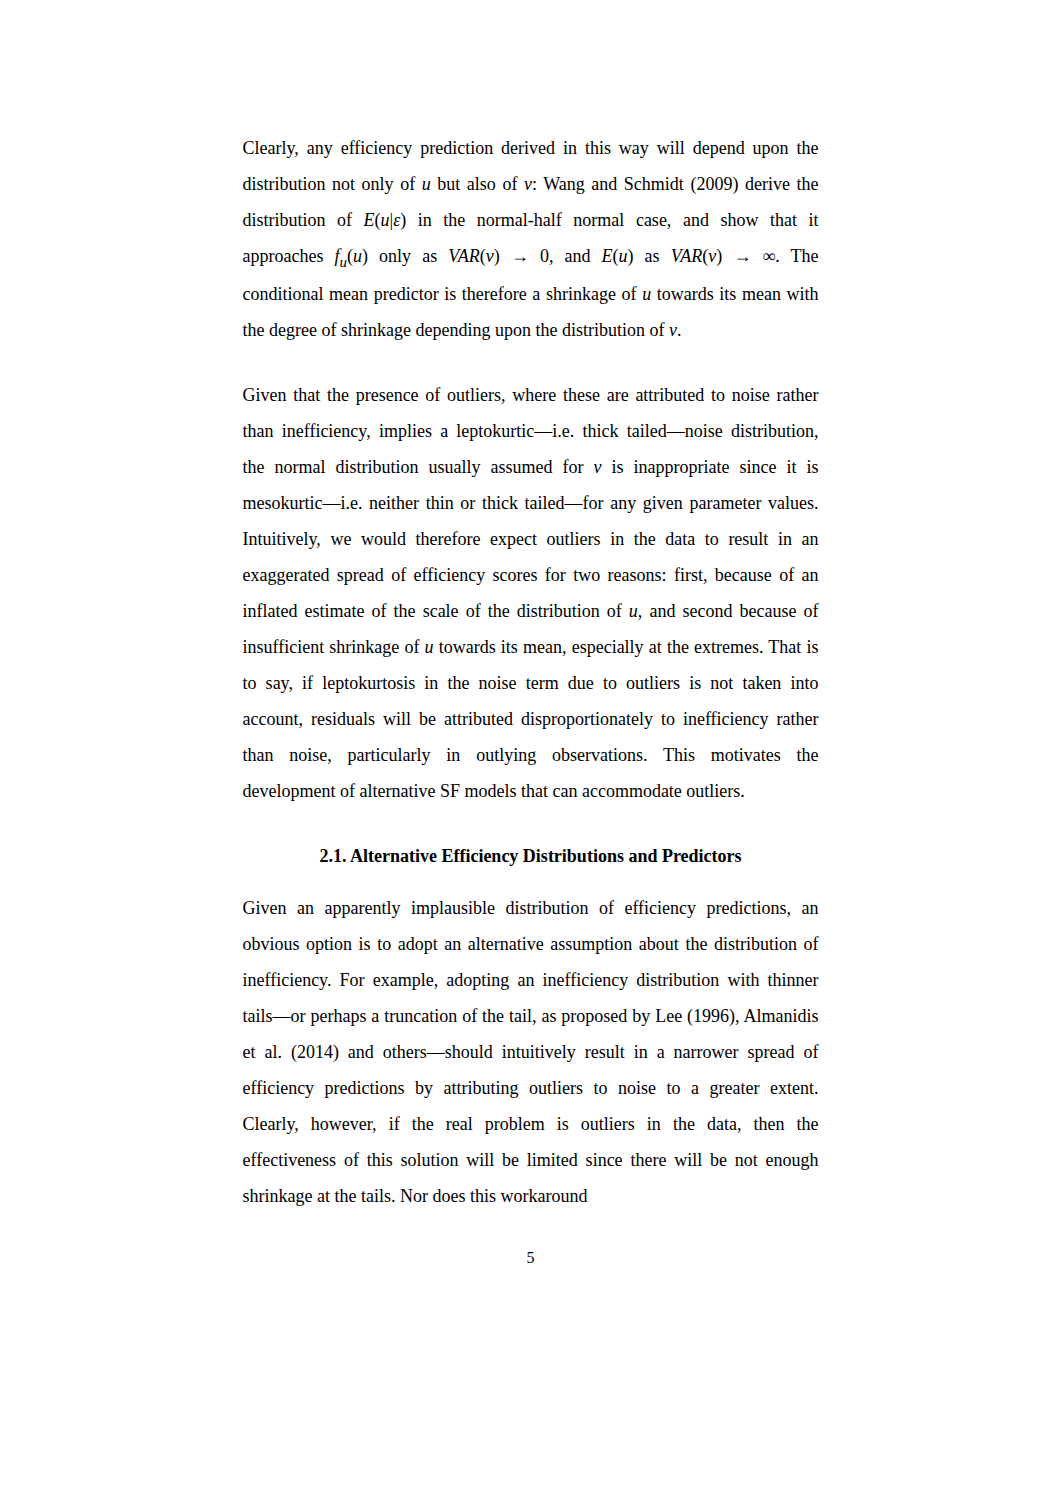Clearly, any efficiency prediction derived in this way will depend upon the distribution not only of u but also of v: Wang and Schmidt (2009) derive the distribution of E(u|ε) in the normal-half normal case, and show that it approaches fu(u) only as VAR(v) → 0, and E(u) as VAR(v) → ∞. The conditional mean predictor is therefore a shrinkage of u towards its mean with the degree of shrinkage depending upon the distribution of v.
Given that the presence of outliers, where these are attributed to noise rather than inefficiency, implies a leptokurtic—i.e. thick tailed—noise distribution, the normal distribution usually assumed for v is inappropriate since it is mesokurtic—i.e. neither thin or thick tailed—for any given parameter values. Intuitively, we would therefore expect outliers in the data to result in an exaggerated spread of efficiency scores for two reasons: first, because of an inflated estimate of the scale of the distribution of u, and second because of insufficient shrinkage of u towards its mean, especially at the extremes. That is to say, if leptokurtosis in the noise term due to outliers is not taken into account, residuals will be attributed disproportionately to inefficiency rather than noise, particularly in outlying observations. This motivates the development of alternative SF models that can accommodate outliers.
2.1. Alternative Efficiency Distributions and Predictors
Given an apparently implausible distribution of efficiency predictions, an obvious option is to adopt an alternative assumption about the distribution of inefficiency. For example, adopting an inefficiency distribution with thinner tails—or perhaps a truncation of the tail, as proposed by Lee (1996), Almanidis et al. (2014) and others—should intuitively result in a narrower spread of efficiency predictions by attributing outliers to noise to a greater extent. Clearly, however, if the real problem is outliers in the data, then the effectiveness of this solution will be limited since there will be not enough shrinkage at the tails. Nor does this workaround
5